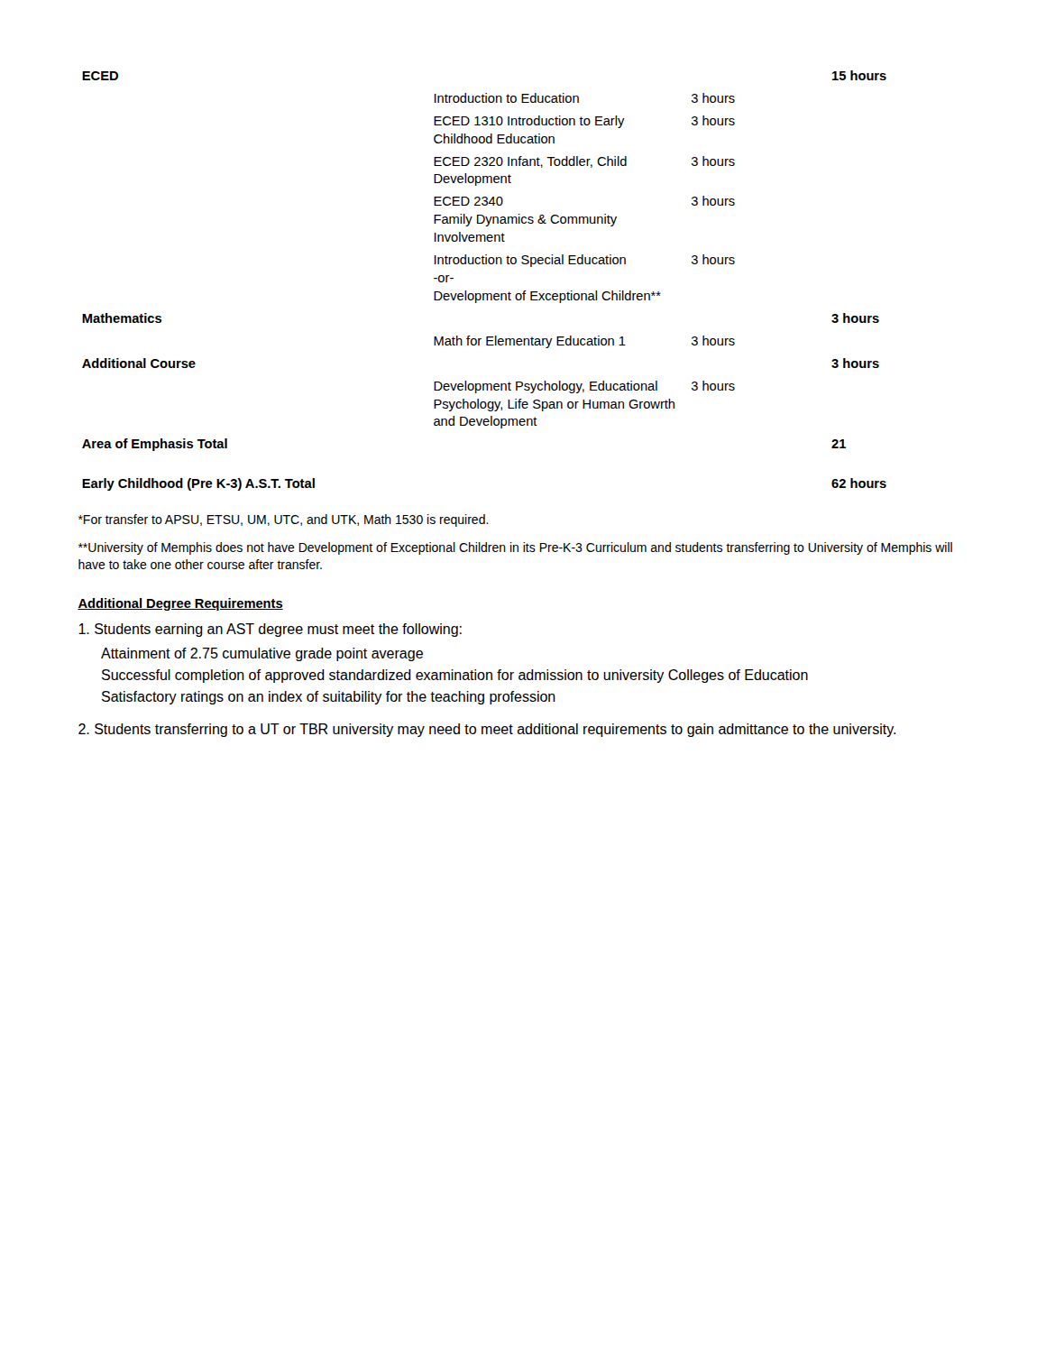| ECED | | | | 15 hours |
| | | Introduction to Education | 3 hours | |
| | | ECED 1310 Introduction to Early Childhood Education | 3 hours | |
| | | ECED 2320 Infant, Toddler, Child Development | 3 hours | |
| | | ECED 2340 Family Dynamics & Community Involvement | 3 hours | |
| | | Introduction to Special Education -or- Development of Exceptional Children** | 3 hours | |
| Mathematics | | | | 3 hours |
| | | Math for Elementary Education 1 | 3 hours | |
| Additional Course | | | | 3 hours |
| | | Development Psychology, Educational Psychology, Life Span or Human Growrth and Development | 3 hours | |
| Area of Emphasis Total | | | | 21 |
| Early Childhood (Pre K-3) A.S.T. Total | | 62 hours |
*For transfer to APSU, ETSU, UM, UTC, and UTK, Math 1530 is required.
**University of Memphis does not have Development of Exceptional Children in its Pre-K-3 Curriculum and students transferring to University of Memphis will have to take one other course after transfer.
Additional Degree Requirements
1. Students earning an AST degree must meet the following:
Attainment of 2.75 cumulative grade point average
Successful completion of approved standardized examination for admission to university Colleges of Education
Satisfactory ratings on an index of suitability for the teaching profession
2. Students transferring to a UT or TBR university may need to meet additional requirements to gain admittance to the university.